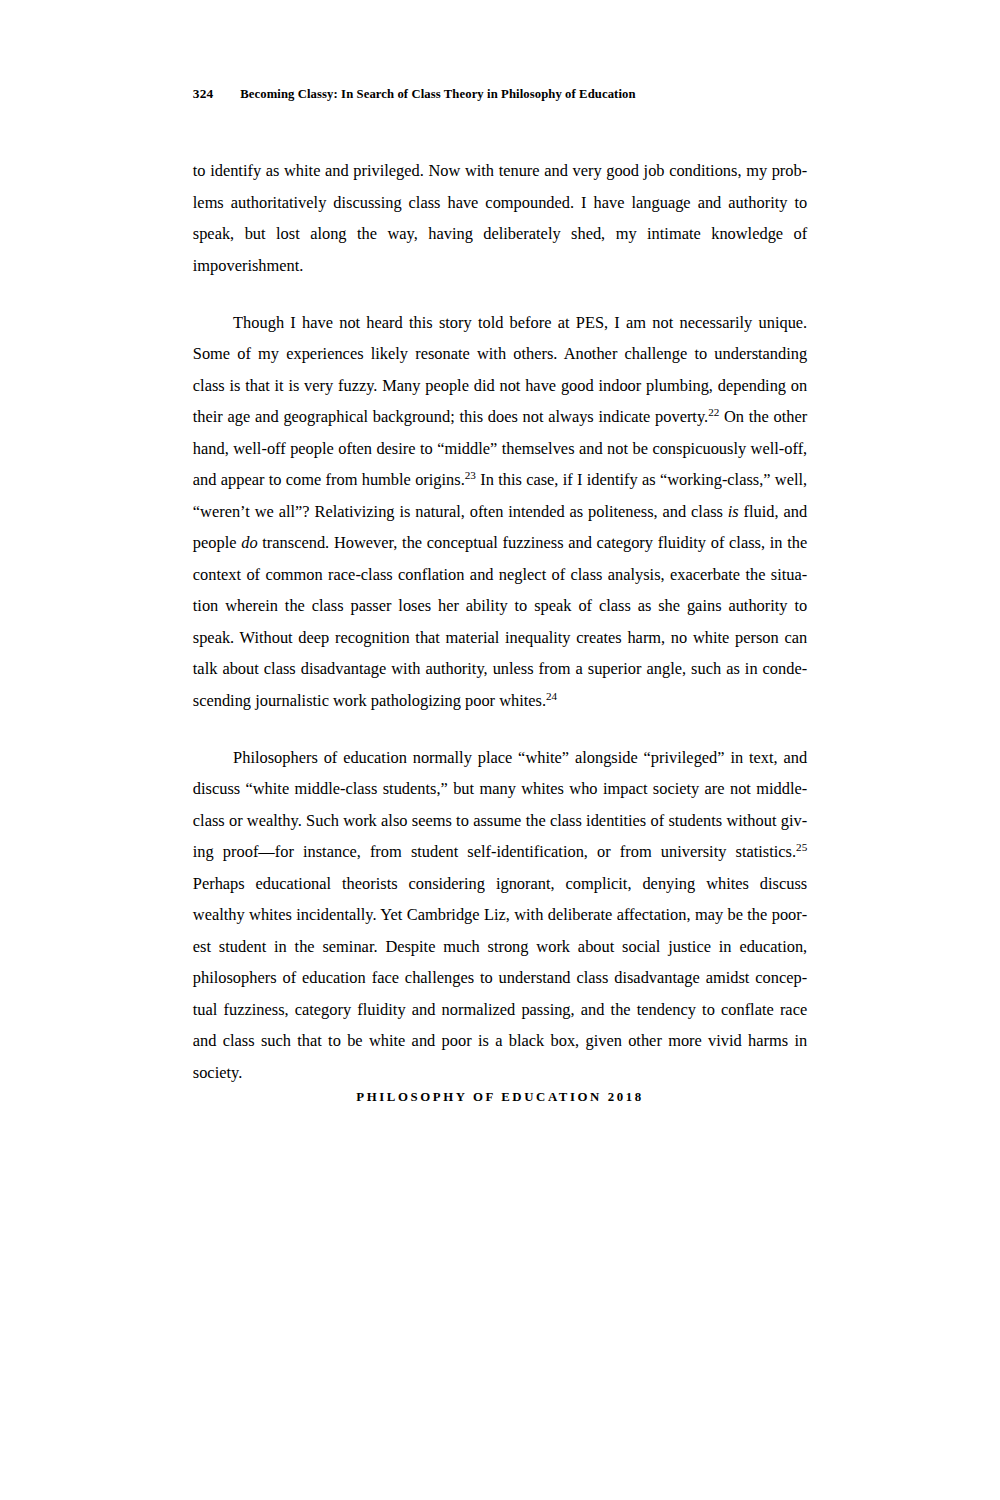324 Becoming Classy: In Search of Class Theory in Philosophy of Education
to identify as white and privileged. Now with tenure and very good job conditions, my problems authoritatively discussing class have compounded. I have language and authority to speak, but lost along the way, having deliberately shed, my intimate knowledge of impoverishment.
Though I have not heard this story told before at PES, I am not necessarily unique. Some of my experiences likely resonate with others. Another challenge to understanding class is that it is very fuzzy. Many people did not have good indoor plumbing, depending on their age and geographical background; this does not always indicate poverty.22 On the other hand, well-off people often desire to “middle” themselves and not be conspicuously well-off, and appear to come from humble origins.23 In this case, if I identify as “working-class,” well, “weren’t we all”? Relativizing is natural, often intended as politeness, and class is fluid, and people do transcend. However, the conceptual fuzziness and category fluidity of class, in the context of common race-class conflation and neglect of class analysis, exacerbate the situation wherein the class passer loses her ability to speak of class as she gains authority to speak. Without deep recognition that material inequality creates harm, no white person can talk about class disadvantage with authority, unless from a superior angle, such as in condescending journalistic work pathologizing poor whites.24
Philosophers of education normally place “white” alongside “privileged” in text, and discuss “white middle-class students,” but many whites who impact society are not middle-class or wealthy. Such work also seems to assume the class identities of students without giving proof—for instance, from student self-identification, or from university statistics.25 Perhaps educational theorists considering ignorant, complicit, denying whites discuss wealthy whites incidentally. Yet Cambridge Liz, with deliberate affectation, may be the poorest student in the seminar. Despite much strong work about social justice in education, philosophers of education face challenges to understand class disadvantage amidst conceptual fuzziness, category fluidity and normalized passing, and the tendency to conflate race and class such that to be white and poor is a black box, given other more vivid harms in society.
PHILOSOPHY OF EDUCATION 2018